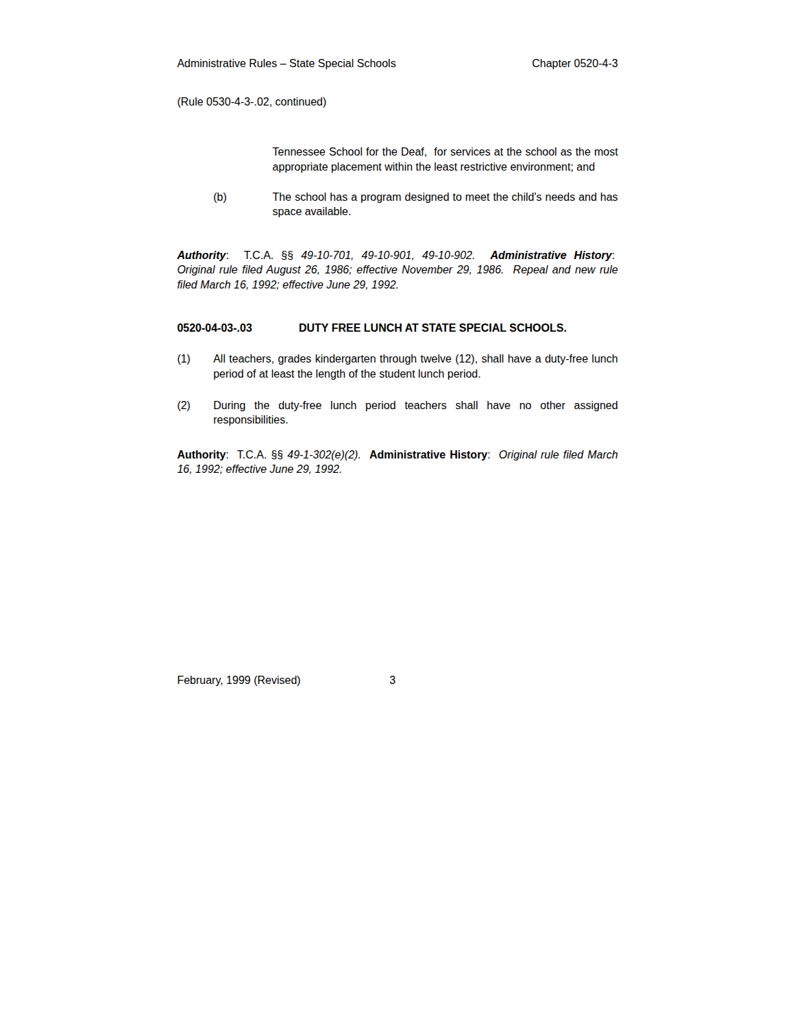Administrative Rules – State Special Schools
Chapter 0520-4-3
(Rule 0530-4-3-.02, continued)
Tennessee School for the Deaf, for services at the school as the most appropriate placement within the least restrictive environment; and
(b)
The school has a program designed to meet the child's needs and has space available.
Authority: T.C.A. §§ 49-10-701, 49-10-901, 49-10-902. Administrative History: Original rule filed August 26, 1986; effective November 29, 1986. Repeal and new rule filed March 16, 1992; effective June 29, 1992.
0520-04-03-.03 DUTY FREE LUNCH AT STATE SPECIAL SCHOOLS.
(1)
All teachers, grades kindergarten through twelve (12), shall have a duty-free lunch period of at least the length of the student lunch period.
(2)
During the duty-free lunch period teachers shall have no other assigned responsibilities.
Authority: T.C.A. §§ 49-1-302(e)(2). Administrative History: Original rule filed March 16, 1992; effective June 29, 1992.
February, 1999 (Revised)
3